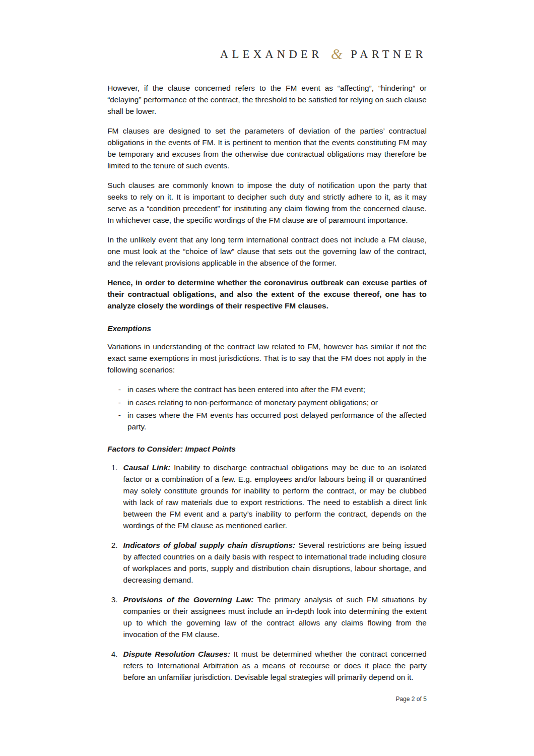ALEXANDER & PARTNER
However, if the clause concerned refers to the FM event as “affecting”, “hindering” or “delaying” performance of the contract, the threshold to be satisfied for relying on such clause shall be lower.
FM clauses are designed to set the parameters of deviation of the parties’ contractual obligations in the events of FM. It is pertinent to mention that the events constituting FM may be temporary and excuses from the otherwise due contractual obligations may therefore be limited to the tenure of such events.
Such clauses are commonly known to impose the duty of notification upon the party that seeks to rely on it. It is important to decipher such duty and strictly adhere to it, as it may serve as a “condition precedent” for instituting any claim flowing from the concerned clause. In whichever case, the specific wordings of the FM clause are of paramount importance.
In the unlikely event that any long term international contract does not include a FM clause, one must look at the “choice of law” clause that sets out the governing law of the contract, and the relevant provisions applicable in the absence of the former.
Hence, in order to determine whether the coronavirus outbreak can excuse parties of their contractual obligations, and also the extent of the excuse thereof, one has to analyze closely the wordings of their respective FM clauses.
Exemptions
Variations in understanding of the contract law related to FM, however has similar if not the exact same exemptions in most jurisdictions. That is to say that the FM does not apply in the following scenarios:
in cases where the contract has been entered into after the FM event;
in cases relating to non-performance of monetary payment obligations; or
in cases where the FM events has occurred post delayed performance of the affected party.
Factors to Consider: Impact Points
Causal Link: Inability to discharge contractual obligations may be due to an isolated factor or a combination of a few. E.g. employees and/or labours being ill or quarantined may solely constitute grounds for inability to perform the contract, or may be clubbed with lack of raw materials due to export restrictions. The need to establish a direct link between the FM event and a party’s inability to perform the contract, depends on the wordings of the FM clause as mentioned earlier.
Indicators of global supply chain disruptions: Several restrictions are being issued by affected countries on a daily basis with respect to international trade including closure of workplaces and ports, supply and distribution chain disruptions, labour shortage, and decreasing demand.
Provisions of the Governing Law: The primary analysis of such FM situations by companies or their assignees must include an in-depth look into determining the extent up to which the governing law of the contract allows any claims flowing from the invocation of the FM clause.
Dispute Resolution Clauses: It must be determined whether the contract concerned refers to International Arbitration as a means of recourse or does it place the party before an unfamiliar jurisdiction. Devisable legal strategies will primarily depend on it.
Page 2 of 5